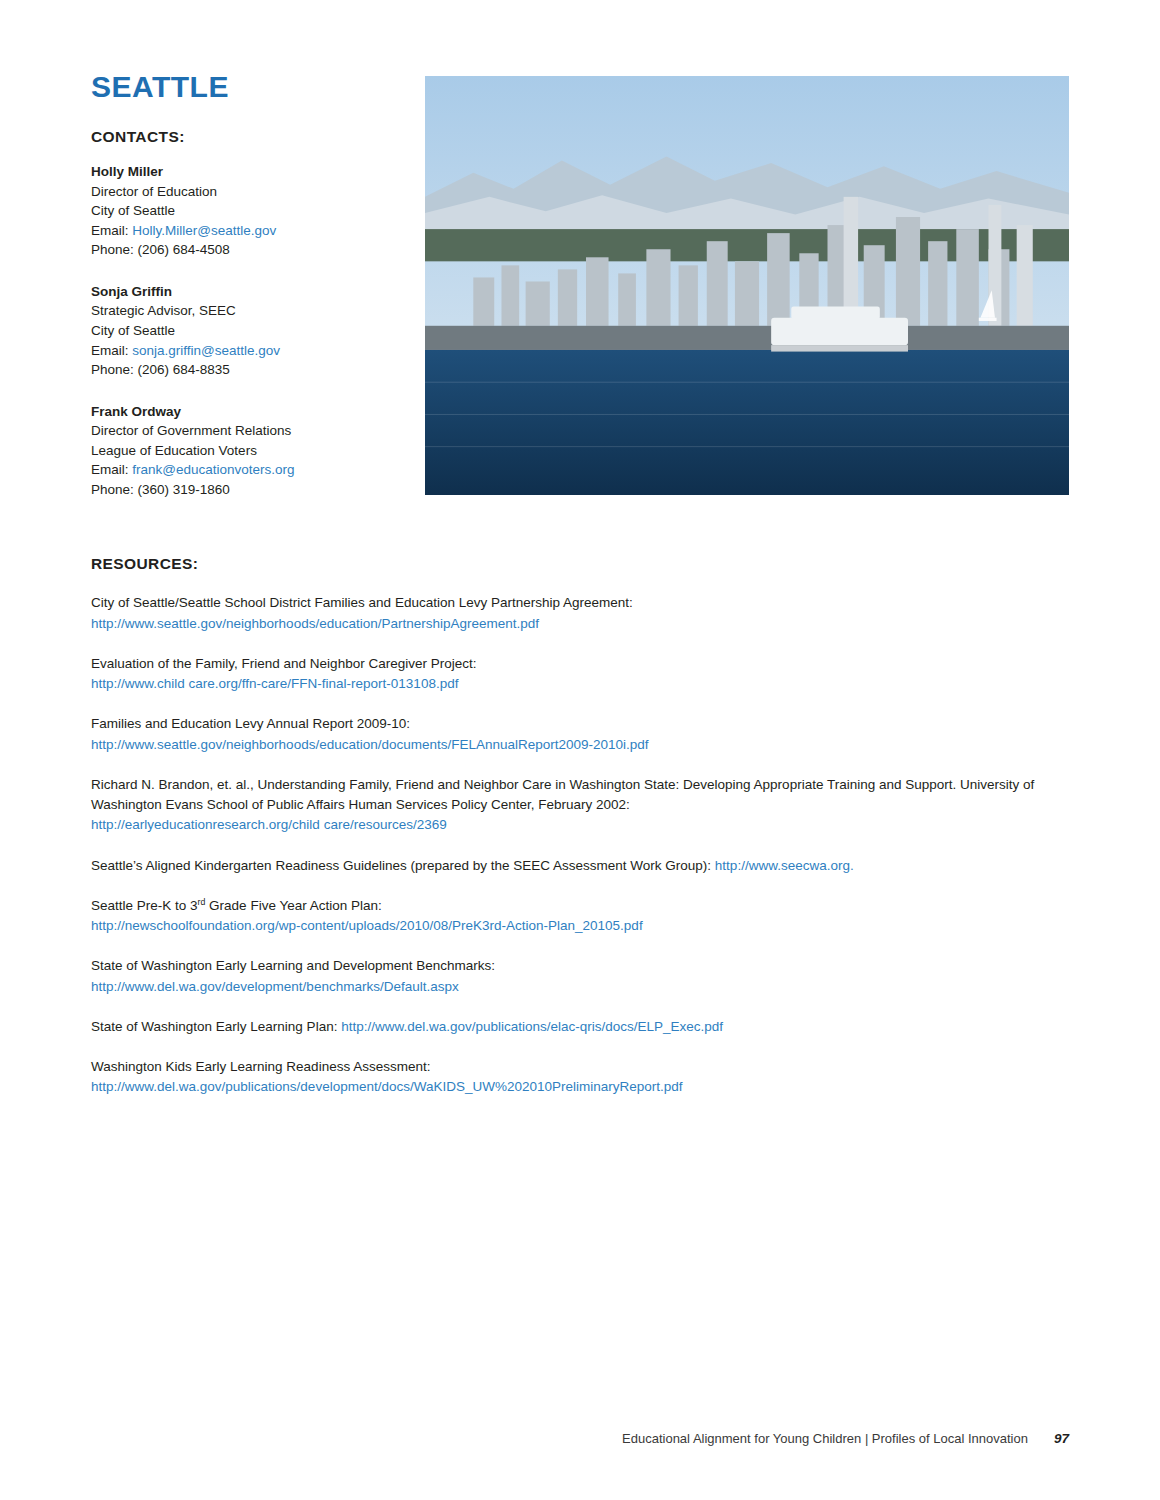SEATTLE
CONTACTS:
Holly Miller Director of Education
City of Seattle
Email: Holly.Miller@seattle.gov
Phone: (206) 684-4508
Sonja Griffin Strategic Advisor, SEEC
City of Seattle
Email: sonja.griffin@seattle.gov
Phone: (206) 684-8835
Frank Ordway Director of Government Relations
League of Education Voters
Email: frank@educationvoters.org
Phone: (360) 319-1860
RESOURCES:
City of Seattle/Seattle School District Families and Education Levy Partnership Agreement: http://www.seattle.gov/neighborhoods/education/PartnershipAgreement.pdf
Evaluation of the Family, Friend and Neighbor Caregiver Project: http://www.child care.org/ffn-care/FFN-final-report-013108.pdf
Families and Education Levy Annual Report 2009-10: http://www.seattle.gov/neighborhoods/education/documents/FELAnnualReport2009-2010i.pdf
Richard N. Brandon, et. al., Understanding Family, Friend and Neighbor Care in Washington State: Developing Appropriate Training and Support. University of Washington Evans School of Public Affairs Human Services Policy Center, February 2002:
http://earlyeducationresearch.org/child care/resources/2369
Seattle’s Aligned Kindergarten Readiness Guidelines (prepared by the SEEC Assessment Work Group): http://www.seecwa.org.
Seattle Pre-K to 3rd Grade Five Year Action Plan: http://newschoolfoundation.org/wp-content/uploads/2010/08/PreK3rd-Action-Plan_20105.pdf
State of Washington Early Learning and Development Benchmarks: http://www.del.wa.gov/development/benchmarks/Default.aspx
State of Washington Early Learning Plan: http://www.del.wa.gov/publications/elac-qris/docs/ELP_Exec.pdf
Washington Kids Early Learning Readiness Assessment: http://www.del.wa.gov/publications/development/docs/WaKIDS_UW%202010PreliminaryReport.pdf
Educational Alignment for Young Children | Profiles of Local Innovation 97